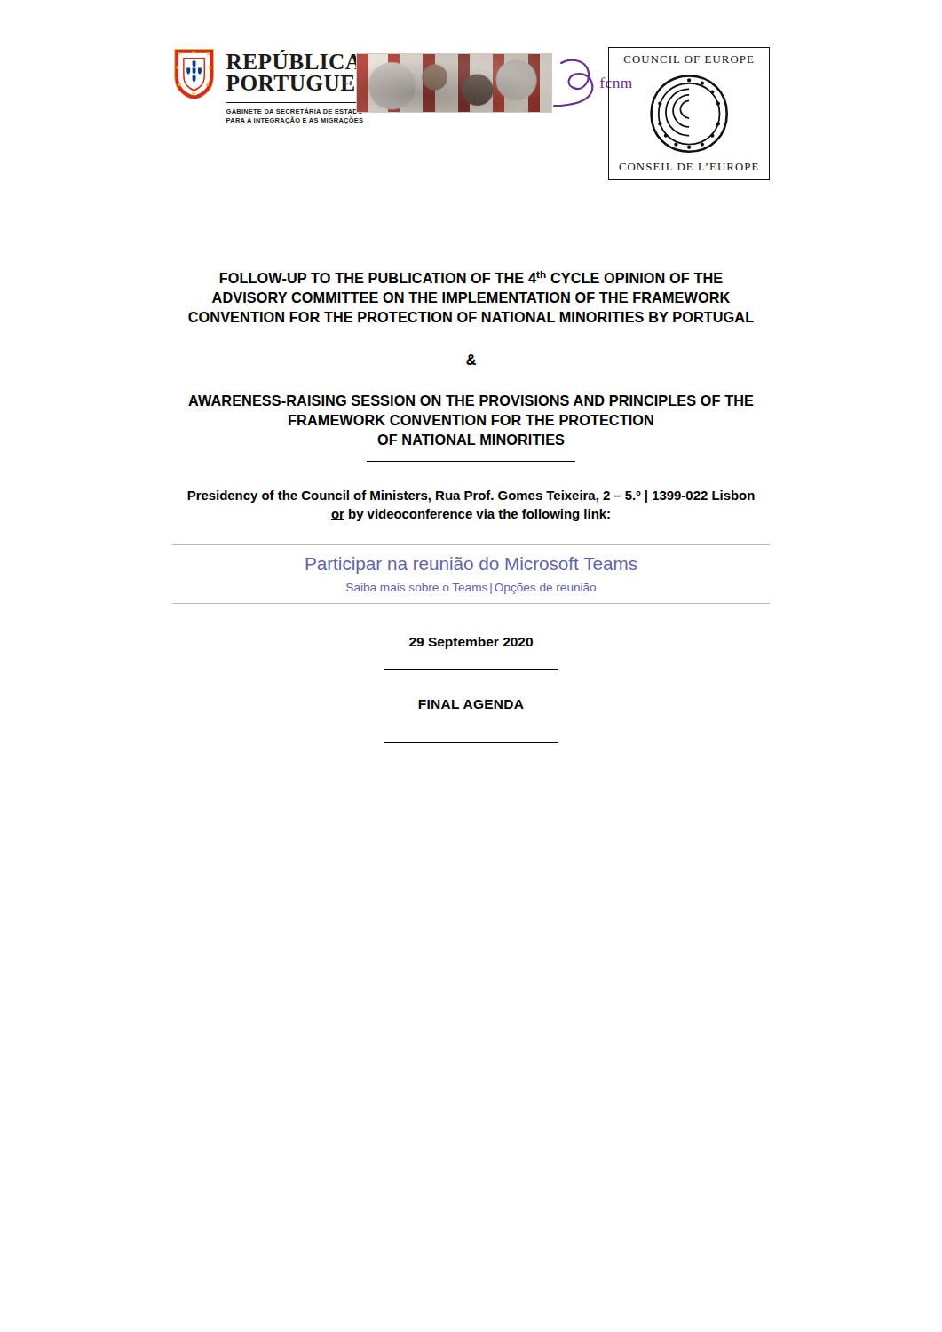REPÚBLICA
PORTUGUESA
GABINETE DA SECRETÁRIA DE ESTADO
PARA A INTEGRAÇÃO E AS MIGRAÇÕES
fcnm
Council of Europe
Conseil de l’Europe
FOLLOW-UP TO THE PUBLICATION OF THE 4th CYCLE OPINION OF THE
ADVISORY COMMITTEE ON THE IMPLEMENTATION OF THE FRAMEWORK
CONVENTION FOR THE PROTECTION OF NATIONAL MINORITIES BY PORTUGAL
&
AWARENESS-RAISING SESSION ON THE PROVISIONS AND PRINCIPLES OF THE
FRAMEWORK CONVENTION FOR THE PROTECTION
OF NATIONAL MINORITIES
Presidency of the Council of Ministers, Rua Prof. Gomes Teixeira, 2 – 5.º | 1399-022 Lisbon
or by videoconference via the following link:
Participar na reunião do Microsoft Teams
Saiba mais sobre o Teams|Opções de reunião
29 September 2020
FINAL AGENDA